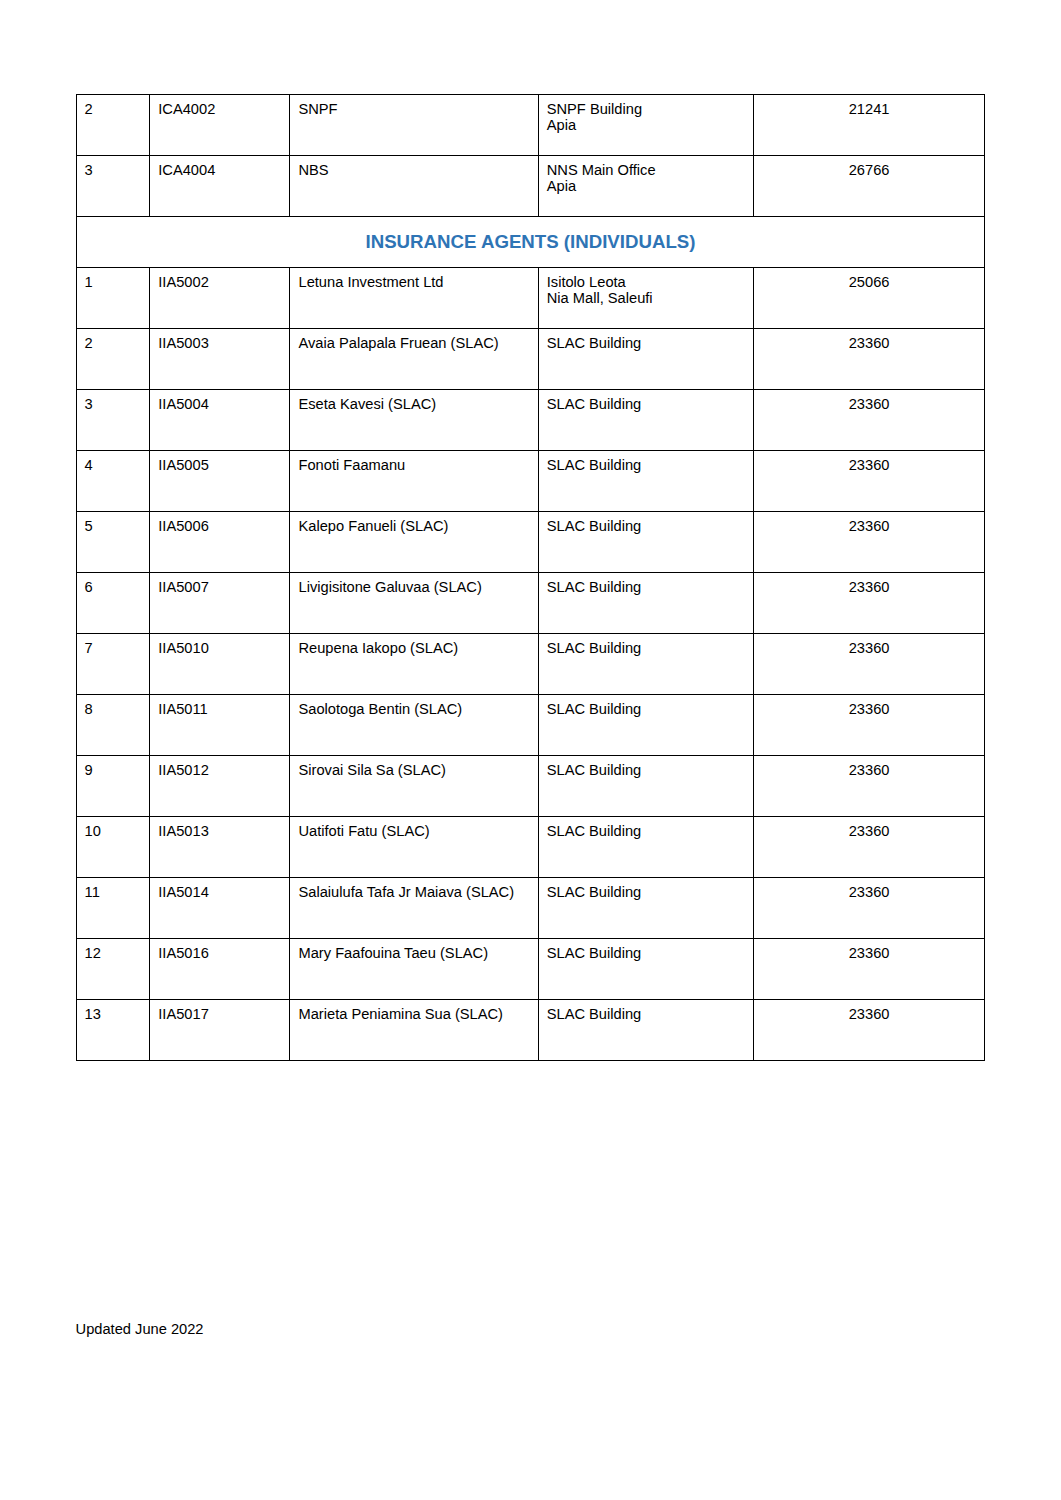| 2 | ICA4002 | SNPF | SNPF Building Apia | 21241 |
| 3 | ICA4004 | NBS | NNS Main Office Apia | 26766 |
| INSURANCE AGENTS (INDIVIDUALS) |
| 1 | IIA5002 | Letuna Investment Ltd | Isitolo Leota Nia Mall, Saleufi | 25066 |
| 2 | IIA5003 | Avaia Palapala Fruean (SLAC) | SLAC Building | 23360 |
| 3 | IIA5004 | Eseta Kavesi (SLAC) | SLAC Building | 23360 |
| 4 | IIA5005 | Fonoti Faamanu | SLAC Building | 23360 |
| 5 | IIA5006 | Kalepo Fanueli (SLAC) | SLAC Building | 23360 |
| 6 | IIA5007 | Livigisitone Galuvaa (SLAC) | SLAC Building | 23360 |
| 7 | IIA5010 | Reupena Iakopo (SLAC) | SLAC Building | 23360 |
| 8 | IIA5011 | Saolotoga Bentin (SLAC) | SLAC Building | 23360 |
| 9 | IIA5012 | Sirovai Sila Sa (SLAC) | SLAC Building | 23360 |
| 10 | IIA5013 | Uatifoti Fatu (SLAC) | SLAC Building | 23360 |
| 11 | IIA5014 | Salaiulufa Tafa Jr Maiava (SLAC) | SLAC Building | 23360 |
| 12 | IIA5016 | Mary Faafouina Taeu (SLAC) | SLAC Building | 23360 |
| 13 | IIA5017 | Marieta Peniamina Sua (SLAC) | SLAC Building | 23360 |
Updated June 2022